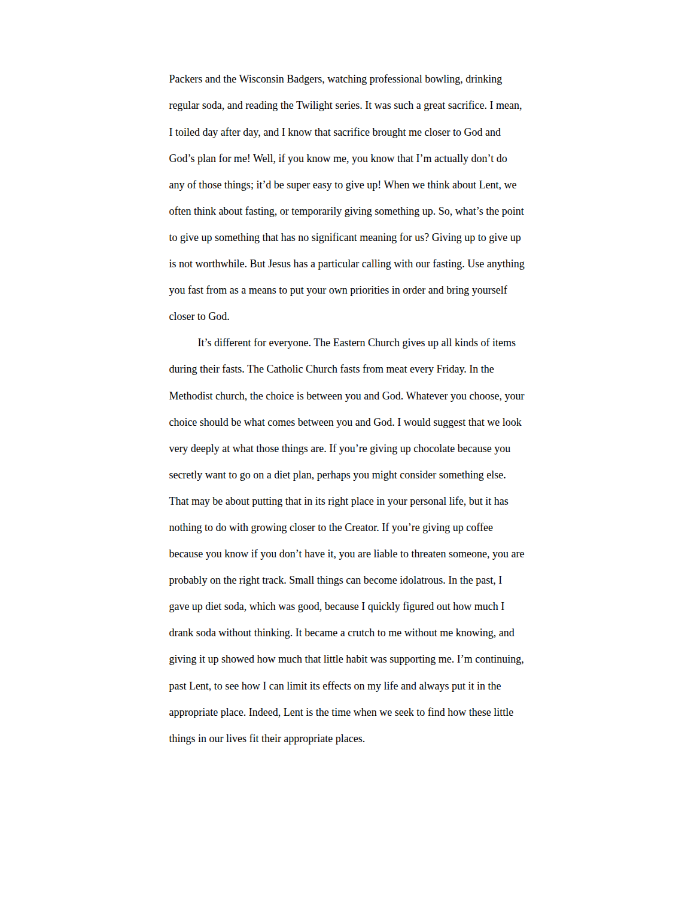Packers and the Wisconsin Badgers, watching professional bowling, drinking regular soda, and reading the Twilight series. It was such a great sacrifice. I mean, I toiled day after day, and I know that sacrifice brought me closer to God and God’s plan for me! Well, if you know me, you know that I’m actually don’t do any of those things; it’d be super easy to give up! When we think about Lent, we often think about fasting, or temporarily giving something up. So, what’s the point to give up something that has no significant meaning for us? Giving up to give up is not worthwhile. But Jesus has a particular calling with our fasting. Use anything you fast from as a means to put your own priorities in order and bring yourself closer to God.
It’s different for everyone. The Eastern Church gives up all kinds of items during their fasts. The Catholic Church fasts from meat every Friday. In the Methodist church, the choice is between you and God. Whatever you choose, your choice should be what comes between you and God. I would suggest that we look very deeply at what those things are. If you’re giving up chocolate because you secretly want to go on a diet plan, perhaps you might consider something else. That may be about putting that in its right place in your personal life, but it has nothing to do with growing closer to the Creator. If you’re giving up coffee because you know if you don’t have it, you are liable to threaten someone, you are probably on the right track. Small things can become idolatrous. In the past, I gave up diet soda, which was good, because I quickly figured out how much I drank soda without thinking. It became a crutch to me without me knowing, and giving it up showed how much that little habit was supporting me. I’m continuing, past Lent, to see how I can limit its effects on my life and always put it in the appropriate place. Indeed, Lent is the time when we seek to find how these little things in our lives fit their appropriate places.